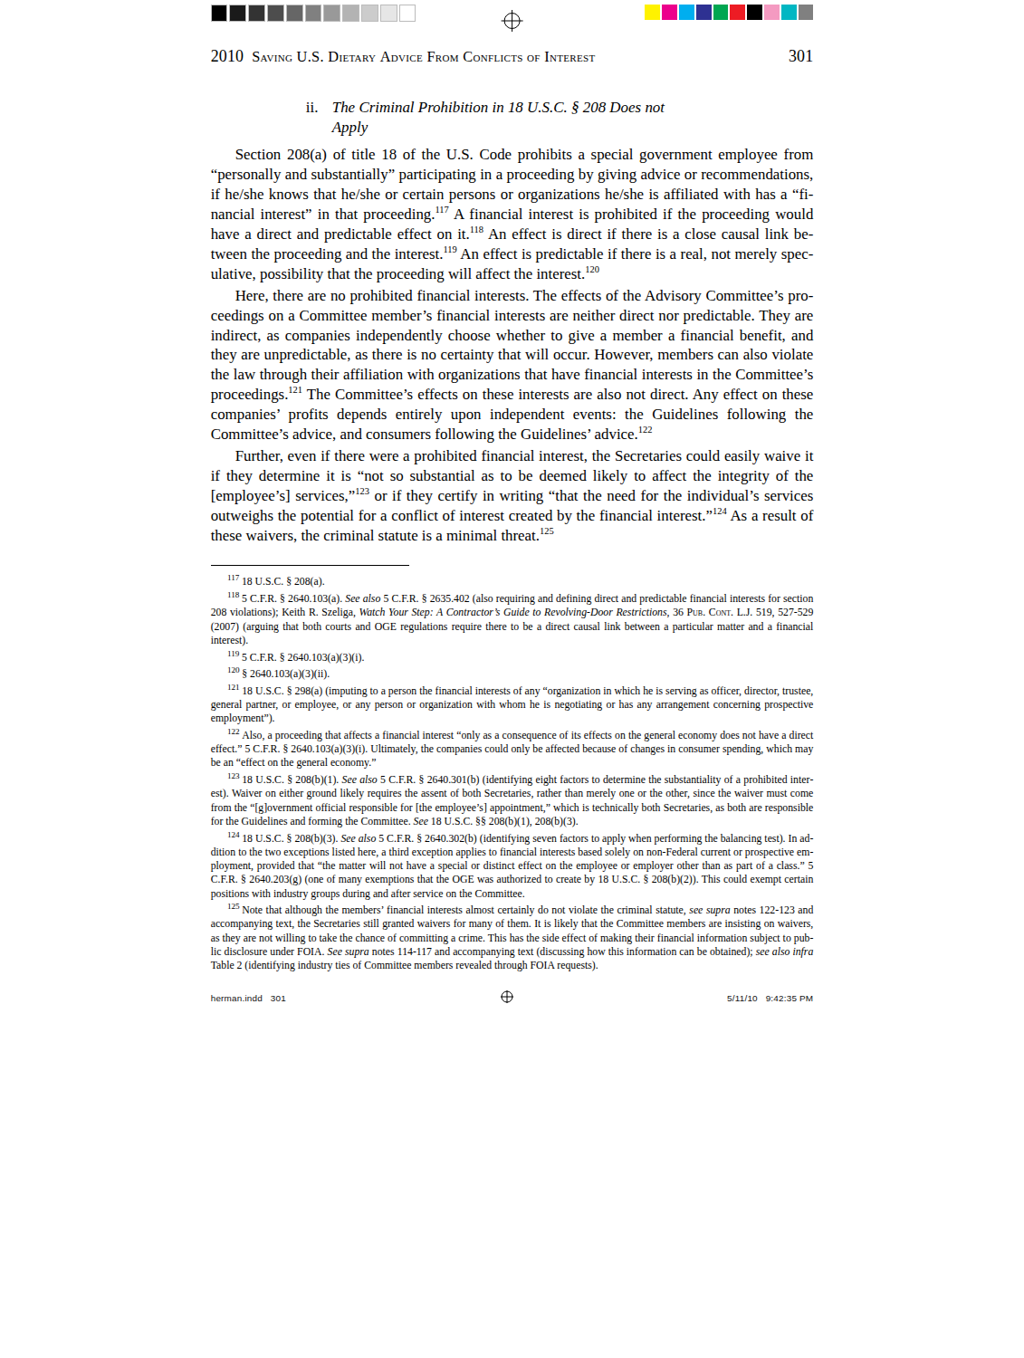2010 Saving U.S. Dietary Advice From Conflicts of Interest 301
ii. The Criminal Prohibition in 18 U.S.C. § 208 Does not Apply
Section 208(a) of title 18 of the U.S. Code prohibits a special government employee from “personally and substantially” participating in a proceeding by giving advice or recommendations, if he/she knows that he/she or certain persons or organizations he/she is affiliated with has a “financial interest” in that proceeding.117 A financial interest is prohibited if the proceeding would have a direct and predictable effect on it.118 An effect is direct if there is a close causal link between the proceeding and the interest.119 An effect is predictable if there is a real, not merely speculative, possibility that the proceeding will affect the interest.120
Here, there are no prohibited financial interests. The effects of the Advisory Committee’s proceedings on a Committee member’s financial interests are neither direct nor predictable. They are indirect, as companies independently choose whether to give a member a financial benefit, and they are unpredictable, as there is no certainty that will occur. However, members can also violate the law through their affiliation with organizations that have financial interests in the Committee’s proceedings.121 The Committee’s effects on these interests are also not direct. Any effect on these companies’ profits depends entirely upon independent events: the Guidelines following the Committee’s advice, and consumers following the Guidelines’ advice.122
Further, even if there were a prohibited financial interest, the Secretaries could easily waive it if they determine it is “not so substantial as to be deemed likely to affect the integrity of the [employee’s] services,”123 or if they certify in writing “that the need for the individual’s services outweighs the potential for a conflict of interest created by the financial interest.”124 As a result of these waivers, the criminal statute is a minimal threat.125
11718 U.S.C. § 208(a).
1185 C.F.R. § 2640.103(a). See also 5 C.F.R. § 2635.402 (also requiring and defining direct and predictable financial interests for section 208 violations); Keith R. Szeliga, Watch Your Step: A Contractor’s Guide to Revolving-Door Restrictions, 36 Pub. Cont. L.J. 519, 527-529 (2007) (arguing that both courts and OGE regulations require there to be a direct causal link between a particular matter and a financial interest).
1195 C.F.R. § 2640.103(a)(3)(i).
120§ 2640.103(a)(3)(ii).
12118 U.S.C. § 298(a) (imputing to a person the financial interests of any “organization in which he is serving as officer, director, trustee, general partner, or employee, or any person or organization with whom he is negotiating or has any arrangement concerning prospective employment”).
122 Also, a proceeding that affects a financial interest “only as a consequence of its effects on the general economy does not have a direct effect.” 5 C.F.R. § 2640.103(a)(3)(i). Ultimately, the companies could only be affected because of changes in consumer spending, which may be an “effect on the general economy.”
12318 U.S.C. § 208(b)(1). See also 5 C.F.R. § 2640.301(b) (identifying eight factors to determine the substantiality of a prohibited interest). Waiver on either ground likely requires the assent of both Secretaries, rather than merely one or the other, since the waiver must come from the “[g]overnment official responsible for [the employee’s] appointment,” which is technically both Secretaries, as both are responsible for the Guidelines and forming the Committee. See 18 U.S.C. §§ 208(b)(1), 208(b)(3).
12418 U.S.C. § 208(b)(3). See also 5 C.F.R. § 2640.302(b) (identifying seven factors to apply when performing the balancing test). In addition to the two exceptions listed here, a third exception applies to financial interests based solely on non-Federal current or prospective employment, provided that “the matter will not have a special or distinct effect on the employee or employer other than as part of a class.” 5 C.F.R. § 2640.203(g) (one of many exemptions that the OGE was authorized to create by 18 U.S.C. § 208(b)(2)). This could exempt certain positions with industry groups during and after service on the Committee.
125 Note that although the members’ financial interests almost certainly do not violate the criminal statute, see supra notes 122-123 and accompanying text, the Secretaries still granted waivers for many of them. It is likely that the Committee members are insisting on waivers, as they are not willing to take the chance of committing a crime. This has the side effect of making their financial information subject to public disclosure under FOIA. See supra notes 114-117 and accompanying text (discussing how this information can be obtained); see also infra Table 2 (identifying industry ties of Committee members revealed through FOIA requests).
herman.indd 301
5/11/10 9:42:35 PM